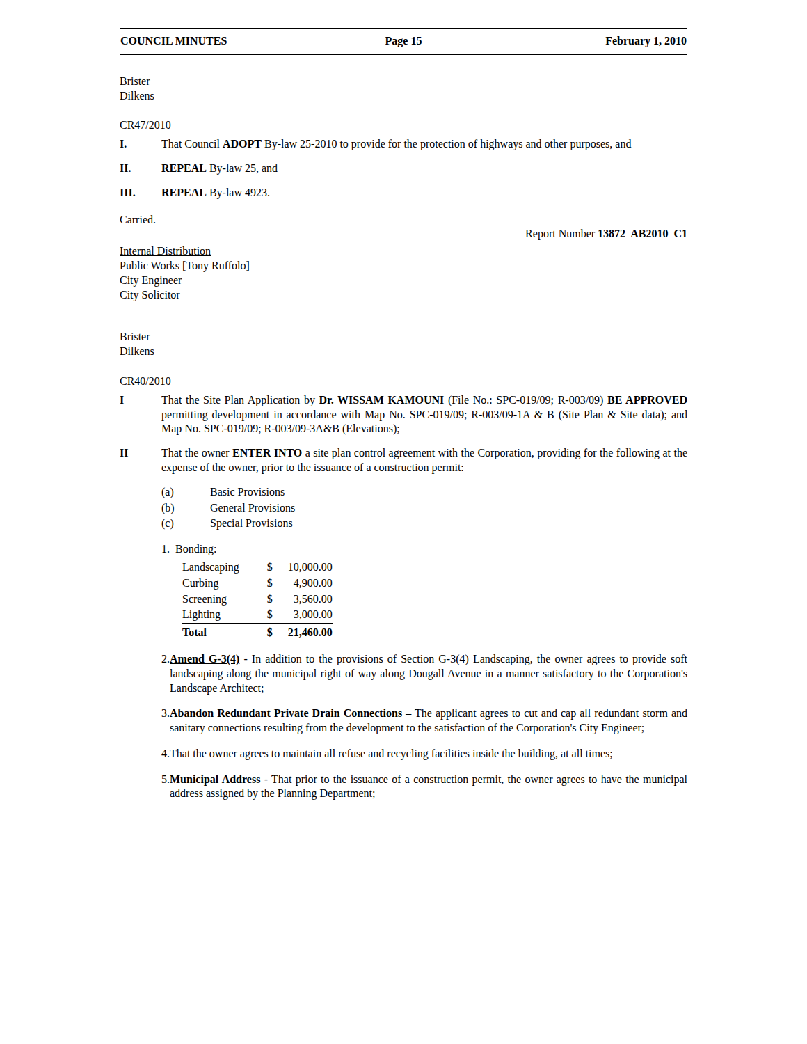| COUNCIL MINUTES | Page 15 | February 1, 2010 |
Brister
Dilkens
CR47/2010
I.
That Council ADOPT By-law 25-2010 to provide for the protection of highways and other purposes, and
II.
REPEAL By-law 25, and
III.
REPEAL By-law 4923.
Carried.
Report Number 13872 AB2010 C1
Internal Distribution
Public Works [Tony Ruffolo]
City Engineer
City Solicitor
Brister
Dilkens
CR40/2010
I
That the Site Plan Application by Dr. WISSAM KAMOUNI (File No.: SPC-019/09; R-003/09) BE APPROVED permitting development in accordance with Map No. SPC-019/09; R-003/09-1A & B (Site Plan & Site data); and Map No. SPC-019/09; R-003/09-3A&B (Elevations);
II
That the owner ENTER INTO a site plan control agreement with the Corporation, providing for the following at the expense of the owner, prior to the issuance of a construction permit:
(a) Basic Provisions
(b) General Provisions
(c) Special Provisions
1. Bonding:
| Landscaping | $ | 10,000.00 |
| Curbing | $ | 4,900.00 |
| Screening | $ | 3,560.00 |
| Lighting | $ | 3,000.00 |
| Total | $ | 21,460.00 |
2.
Amend G-3(4) - In addition to the provisions of Section G-3(4) Landscaping, the owner agrees to provide soft landscaping along the municipal right of way along Dougall Avenue in a manner satisfactory to the Corporation's Landscape Architect;
3.
Abandon Redundant Private Drain Connections – The applicant agrees to cut and cap all redundant storm and sanitary connections resulting from the development to the satisfaction of the Corporation's City Engineer;
4.
That the owner agrees to maintain all refuse and recycling facilities inside the building, at all times;
5.
Municipal Address - That prior to the issuance of a construction permit, the owner agrees to have the municipal address assigned by the Planning Department;